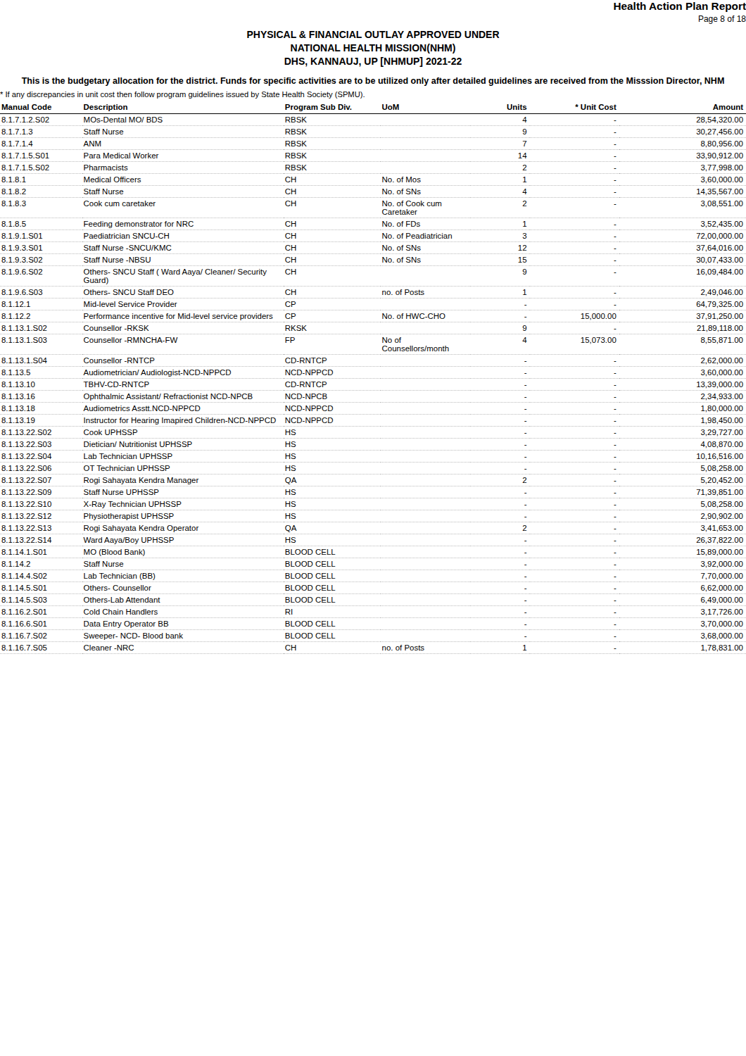Health Action Plan Report
Page 8 of 18
PHYSICAL & FINANCIAL OUTLAY APPROVED UNDER
NATIONAL HEALTH MISSION(NHM)
DHS, KANNAUJ, UP [NHMUP] 2021-22
This is the budgetary allocation for the district. Funds for specific activities are to be utilized only after detailed guidelines are received from the Misssion Director, NHM
* If any discrepancies in unit cost then follow program guidelines issued by State Health Society (SPMU).
| Manual Code | Description | Program Sub Div. | UoM | Units | * Unit Cost | Amount |
| --- | --- | --- | --- | --- | --- | --- |
| 8.1.7.1.2.S02 | MOs-Dental MO/ BDS | RBSK | | 4 | - | 28,54,320.00 |
| 8.1.7.1.3 | Staff Nurse | RBSK | | 9 | - | 30,27,456.00 |
| 8.1.7.1.4 | ANM | RBSK | | 7 | - | 8,80,956.00 |
| 8.1.7.1.5.S01 | Para Medical Worker | RBSK | | 14 | - | 33,90,912.00 |
| 8.1.7.1.5.S02 | Pharmacists | RBSK | | 2 | - | 3,77,998.00 |
| 8.1.8.1 | Medical Officers | CH | No. of Mos | 1 | - | 3,60,000.00 |
| 8.1.8.2 | Staff Nurse | CH | No. of SNs | 4 | - | 14,35,567.00 |
| 8.1.8.3 | Cook cum caretaker | CH | No. of Cook cum Caretaker | 2 | - | 3,08,551.00 |
| 8.1.8.5 | Feeding demonstrator for NRC | CH | No. of FDs | 1 | - | 3,52,435.00 |
| 8.1.9.1.S01 | Paediatrician SNCU-CH | CH | No. of Peadiatrician | 3 | - | 72,00,000.00 |
| 8.1.9.3.S01 | Staff Nurse -SNCU/KMC | CH | No. of SNs | 12 | - | 37,64,016.00 |
| 8.1.9.3.S02 | Staff Nurse -NBSU | CH | No. of SNs | 15 | - | 30,07,433.00 |
| 8.1.9.6.S02 | Others- SNCU Staff ( Ward Aaya/ Cleaner/ Security Guard) | CH | | 9 | - | 16,09,484.00 |
| 8.1.9.6.S03 | Others- SNCU Staff DEO | CH | no. of Posts | 1 | - | 2,49,046.00 |
| 8.1.12.1 | Mid-level Service Provider | CP | | - | - | 64,79,325.00 |
| 8.1.12.2 | Performance incentive for Mid-level service providers | CP | No. of HWC-CHO | - | 15,000.00 | 37,91,250.00 |
| 8.1.13.1.S02 | Counsellor -RKSK | RKSK | | 9 | - | 21,89,118.00 |
| 8.1.13.1.S03 | Counsellor -RMNCHA-FW | FP | No of Counsellors/month | 4 | 15,073.00 | 8,55,871.00 |
| 8.1.13.1.S04 | Counsellor -RNTCP | CD-RNTCP | | - | - | 2,62,000.00 |
| 8.1.13.5 | Audiometrician/ Audiologist-NCD-NPPCD | NCD-NPPCD | | - | - | 3,60,000.00 |
| 8.1.13.10 | TBHV-CD-RNTCP | CD-RNTCP | | - | - | 13,39,000.00 |
| 8.1.13.16 | Ophthalmic Assistant/ Refractionist NCD-NPCB | NCD-NPCB | | - | - | 2,34,933.00 |
| 8.1.13.18 | Audiometrics Asstt.NCD-NPPCD | NCD-NPPCD | | - | - | 1,80,000.00 |
| 8.1.13.19 | Instructor for Hearing Imapired Children-NCD-NPPCD | NCD-NPPCD | | - | - | 1,98,450.00 |
| 8.1.13.22.S02 | Cook UPHSSP | HS | | - | - | 3,29,727.00 |
| 8.1.13.22.S03 | Dietician/ Nutritionist UPHSSP | HS | | - | - | 4,08,870.00 |
| 8.1.13.22.S04 | Lab Technician UPHSSP | HS | | - | - | 10,16,516.00 |
| 8.1.13.22.S06 | OT Technician UPHSSP | HS | | - | - | 5,08,258.00 |
| 8.1.13.22.S07 | Rogi Sahayata Kendra Manager | QA | | 2 | - | 5,20,452.00 |
| 8.1.13.22.S09 | Staff Nurse UPHSSP | HS | | - | - | 71,39,851.00 |
| 8.1.13.22.S10 | X-Ray Technician UPHSSP | HS | | - | - | 5,08,258.00 |
| 8.1.13.22.S12 | Physiotherapist UPHSSP | HS | | - | - | 2,90,902.00 |
| 8.1.13.22.S13 | Rogi Sahayata Kendra Operator | QA | | 2 | - | 3,41,653.00 |
| 8.1.13.22.S14 | Ward Aaya/Boy UPHSSP | HS | | - | - | 26,37,822.00 |
| 8.1.14.1.S01 | MO (Blood Bank) | BLOOD CELL | | - | - | 15,89,000.00 |
| 8.1.14.2 | Staff Nurse | BLOOD CELL | | - | - | 3,92,000.00 |
| 8.1.14.4.S02 | Lab Technician (BB) | BLOOD CELL | | - | - | 7,70,000.00 |
| 8.1.14.5.S01 | Others- Counsellor | BLOOD CELL | | - | - | 6,62,000.00 |
| 8.1.14.5.S03 | Others-Lab Attendant | BLOOD CELL | | - | - | 6,49,000.00 |
| 8.1.16.2.S01 | Cold Chain Handlers | RI | | - | - | 3,17,726.00 |
| 8.1.16.6.S01 | Data Entry Operator BB | BLOOD CELL | | - | - | 3,70,000.00 |
| 8.1.16.7.S02 | Sweeper- NCD- Blood bank | BLOOD CELL | | - | - | 3,68,000.00 |
| 8.1.16.7.S05 | Cleaner -NRC | CH | no. of Posts | 1 | - | 1,78,831.00 |